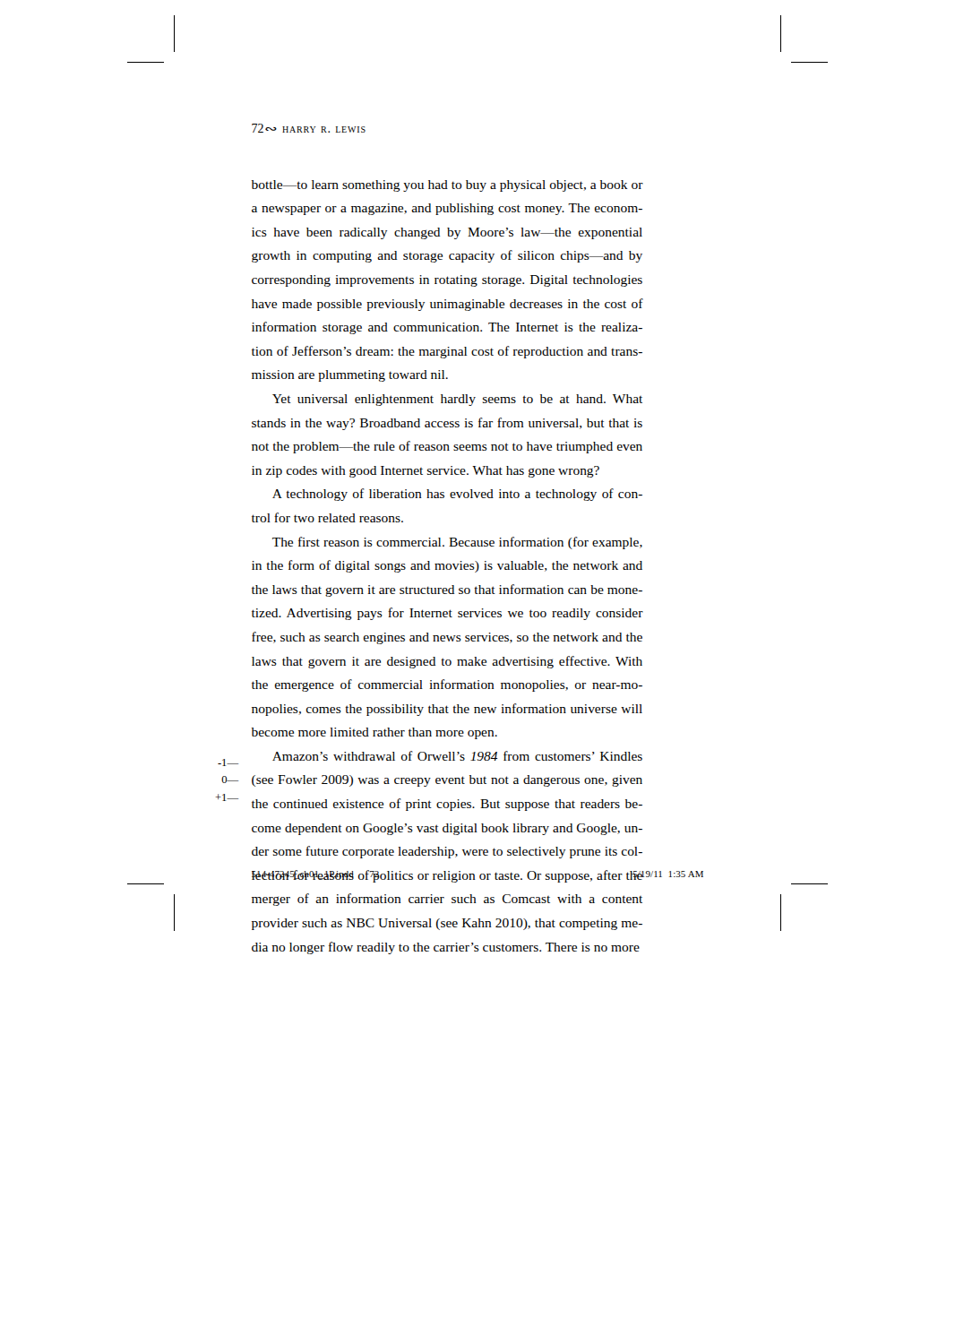72∾ harry r. lewis
bottle—to learn something you had to buy a physical object, a book or a newspaper or a magazine, and publishing cost money. The economics have been radically changed by Moore’s law—the exponential growth in computing and storage capacity of silicon chips—and by corresponding improvements in rotating storage. Digital technologies have made possible previously unimaginable decreases in the cost of information storage and communication. The Internet is the realization of Jefferson’s dream: the marginal cost of reproduction and transmission are plummeting toward nil.
Yet universal enlightenment hardly seems to be at hand. What stands in the way? Broadband access is far from universal, but that is not the problem—the rule of reason seems not to have triumphed even in zip codes with good Internet service. What has gone wrong?
A technology of liberation has evolved into a technology of control for two related reasons.
The first reason is commercial. Because information (for example, in the form of digital songs and movies) is valuable, the network and the laws that govern it are structured so that information can be monetized. Advertising pays for Internet services we too readily consider free, such as search engines and news services, so the network and the laws that govern it are designed to make advertising effective. With the emergence of commercial information monopolies, or near-monopolies, comes the possibility that the new information universe will become more limited rather than more open.
Amazon’s withdrawal of Orwell’s 1984 from customers’ Kindles (see Fowler 2009) was a creepy event but not a dangerous one, given the continued existence of print copies. But suppose that readers become dependent on Google’s vast digital book library and Google, under some future corporate leadership, were to selectively prune its collection for reasons of politics or religion or taste. Or suppose, after the merger of an information carrier such as Comcast with a content provider such as NBC Universal (see Kahn 2010), that competing media no longer flow readily to the carrier’s customers. There is no more
-1—
0—
+1—
514-47245_ch01_1P.indd72 5/19/11 1:35 AM